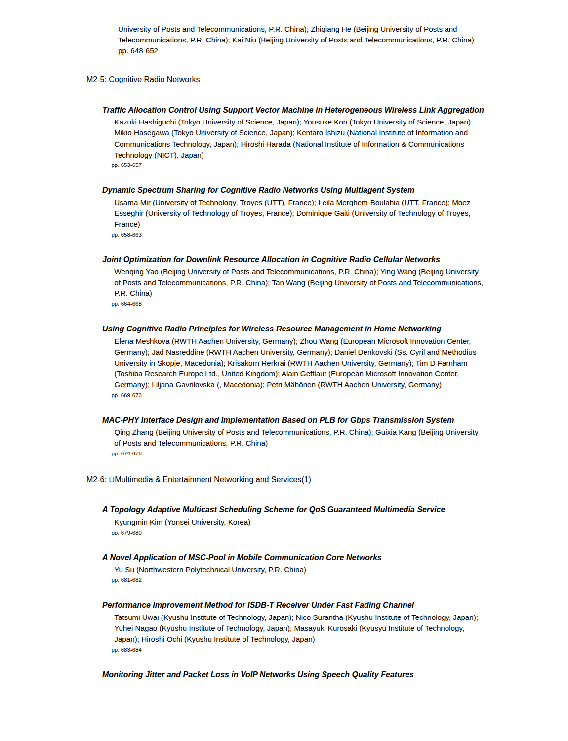University of Posts and Telecommunications, P.R. China); Zhiqiang He (Beijing University of Posts and Telecommunications, P.R. China); Kai Niu (Beijing University of Posts and Telecommunications, P.R. China)
pp. 648-652
M2-5: Cognitive Radio Networks
Traffic Allocation Control Using Support Vector Machine in Heterogeneous Wireless Link Aggregation
Kazuki Hashiguchi (Tokyo University of Science, Japan); Yousuke Kon (Tokyo University of Science, Japan); Mikio Hasegawa (Tokyo University of Science, Japan); Kentaro Ishizu (National Institute of Information and Communications Technology, Japan); Hiroshi Harada (National Institute of Information & Communications Technology (NICT), Japan)
pp. 653-657
Dynamic Spectrum Sharing for Cognitive Radio Networks Using Multiagent System
Usama Mir (University of Technology, Troyes (UTT), France); Leila Merghem-Boulahia (UTT, France); Moez Esseghir (University of Technology of Troyes, France); Dominique Gaiti (University of Technology of Troyes, France)
pp. 658-663
Joint Optimization for Downlink Resource Allocation in Cognitive Radio Cellular Networks
Wenqing Yao (Beijing University of Posts and Telecommunications, P.R. China); Ying Wang (Beijing University of Posts and Telecommunications, P.R. China); Tan Wang (Beijing University of Posts and Telecommunications, P.R. China)
pp. 664-668
Using Cognitive Radio Principles for Wireless Resource Management in Home Networking
Elena Meshkova (RWTH Aachen University, Germany); Zhou Wang (European Microsoft Innovation Center, Germany); Jad Nasreddine (RWTH Aachen University, Germany); Daniel Denkovski (Ss. Cyril and Methodius University in Skopje, Macedonia); Krisakorn Rerkrai (RWTH Aachen University, Germany); Tim D Farnham (Toshiba Research Europe Ltd., United Kingdom); Alain Gefflaut (European Microsoft Innovation Center, Germany); Liljana Gavrilovska (, Macedonia); Petri Mähönen (RWTH Aachen University, Germany)
pp. 669-673
MAC-PHY Interface Design and Implementation Based on PLB for Gbps Transmission System
Qing Zhang (Beijing University of Posts and Telecommunications, P.R. China); Guixia Kang (Beijing University of Posts and Telecommunications, P.R. China)
pp. 674-678
M2-6: ⊔Multimedia & Entertainment Networking and Services(1)
A Topology Adaptive Multicast Scheduling Scheme for QoS Guaranteed Multimedia Service
Kyungmin Kim (Yonsei University, Korea)
pp. 679-680
A Novel Application of MSC-Pool in Mobile Communication Core Networks
Yu Su (Northwestern Polytechnical University, P.R. China)
pp. 681-682
Performance Improvement Method for ISDB-T Receiver Under Fast Fading Channel
Tatsumi Uwai (Kyushu Institute of Technology, Japan); Nico Surantha (Kyushu Institute of Technology, Japan); Yuhei Nagao (Kyushu Institute of Technology, Japan); Masayuki Kurosaki (Kyusyu Institute of Technology, Japan); Hiroshi Ochi (Kyushu Institute of Technology, Japan)
pp. 683-684
Monitoring Jitter and Packet Loss in VoIP Networks Using Speech Quality Features